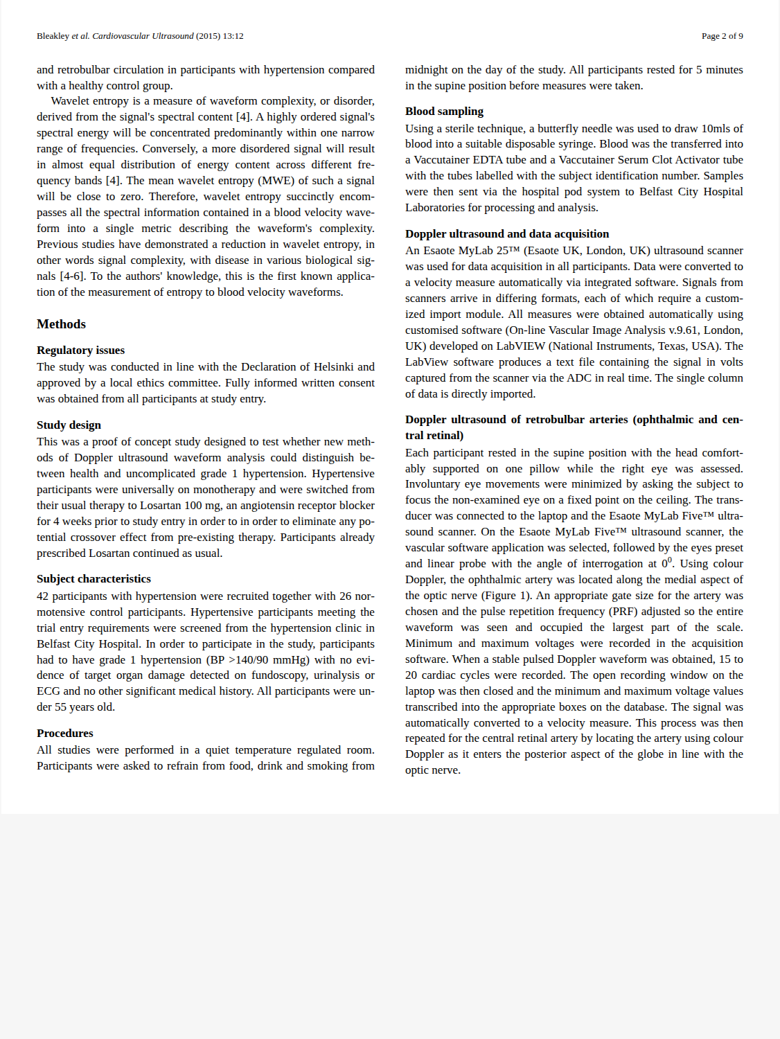Bleakley et al. Cardiovascular Ultrasound (2015) 13:12 Page 2 of 9
and retrobulbar circulation in participants with hypertension compared with a healthy control group.
Wavelet entropy is a measure of waveform complexity, or disorder, derived from the signal's spectral content [4]. A highly ordered signal's spectral energy will be concentrated predominantly within one narrow range of frequencies. Conversely, a more disordered signal will result in almost equal distribution of energy content across different frequency bands [4]. The mean wavelet entropy (MWE) of such a signal will be close to zero. Therefore, wavelet entropy succinctly encompasses all the spectral information contained in a blood velocity waveform into a single metric describing the waveform's complexity. Previous studies have demonstrated a reduction in wavelet entropy, in other words signal complexity, with disease in various biological signals [4-6]. To the authors' knowledge, this is the first known application of the measurement of entropy to blood velocity waveforms.
Methods
Regulatory issues
The study was conducted in line with the Declaration of Helsinki and approved by a local ethics committee. Fully informed written consent was obtained from all participants at study entry.
Study design
This was a proof of concept study designed to test whether new methods of Doppler ultrasound waveform analysis could distinguish between health and uncomplicated grade 1 hypertension. Hypertensive participants were universally on monotherapy and were switched from their usual therapy to Losartan 100 mg, an angiotensin receptor blocker for 4 weeks prior to study entry in order to in order to eliminate any potential crossover effect from pre-existing therapy. Participants already prescribed Losartan continued as usual.
Subject characteristics
42 participants with hypertension were recruited together with 26 normotensive control participants. Hypertensive participants meeting the trial entry requirements were screened from the hypertension clinic in Belfast City Hospital. In order to participate in the study, participants had to have grade 1 hypertension (BP >140/90 mmHg) with no evidence of target organ damage detected on fundoscopy, urinalysis or ECG and no other significant medical history. All participants were under 55 years old.
Procedures
All studies were performed in a quiet temperature regulated room. Participants were asked to refrain from food, drink and smoking from midnight on the day of the study. All participants rested for 5 minutes in the supine position before measures were taken.
Blood sampling
Using a sterile technique, a butterfly needle was used to draw 10mls of blood into a suitable disposable syringe. Blood was the transferred into a Vaccutainer EDTA tube and a Vaccutainer Serum Clot Activator tube with the tubes labelled with the subject identification number. Samples were then sent via the hospital pod system to Belfast City Hospital Laboratories for processing and analysis.
Doppler ultrasound and data acquisition
An Esaote MyLab 25™ (Esaote UK, London, UK) ultrasound scanner was used for data acquisition in all participants. Data were converted to a velocity measure automatically via integrated software. Signals from scanners arrive in differing formats, each of which require a customized import module. All measures were obtained automatically using customised software (On-line Vascular Image Analysis v.9.61, London, UK) developed on LabVIEW (National Instruments, Texas, USA). The LabView software produces a text file containing the signal in volts captured from the scanner via the ADC in real time. The single column of data is directly imported.
Doppler ultrasound of retrobulbar arteries (ophthalmic and central retinal)
Each participant rested in the supine position with the head comfortably supported on one pillow while the right eye was assessed. Involuntary eye movements were minimized by asking the subject to focus the non-examined eye on a fixed point on the ceiling. The transducer was connected to the laptop and the Esaote MyLab Five™ ultrasound scanner. On the Esaote MyLab Five™ ultrasound scanner, the vascular software application was selected, followed by the eyes preset and linear probe with the angle of interrogation at 00. Using colour Doppler, the ophthalmic artery was located along the medial aspect of the optic nerve (Figure 1). An appropriate gate size for the artery was chosen and the pulse repetition frequency (PRF) adjusted so the entire waveform was seen and occupied the largest part of the scale. Minimum and maximum voltages were recorded in the acquisition software. When a stable pulsed Doppler waveform was obtained, 15 to 20 cardiac cycles were recorded. The open recording window on the laptop was then closed and the minimum and maximum voltage values transcribed into the appropriate boxes on the database. The signal was automatically converted to a velocity measure. This process was then repeated for the central retinal artery by locating the artery using colour Doppler as it enters the posterior aspect of the globe in line with the optic nerve.